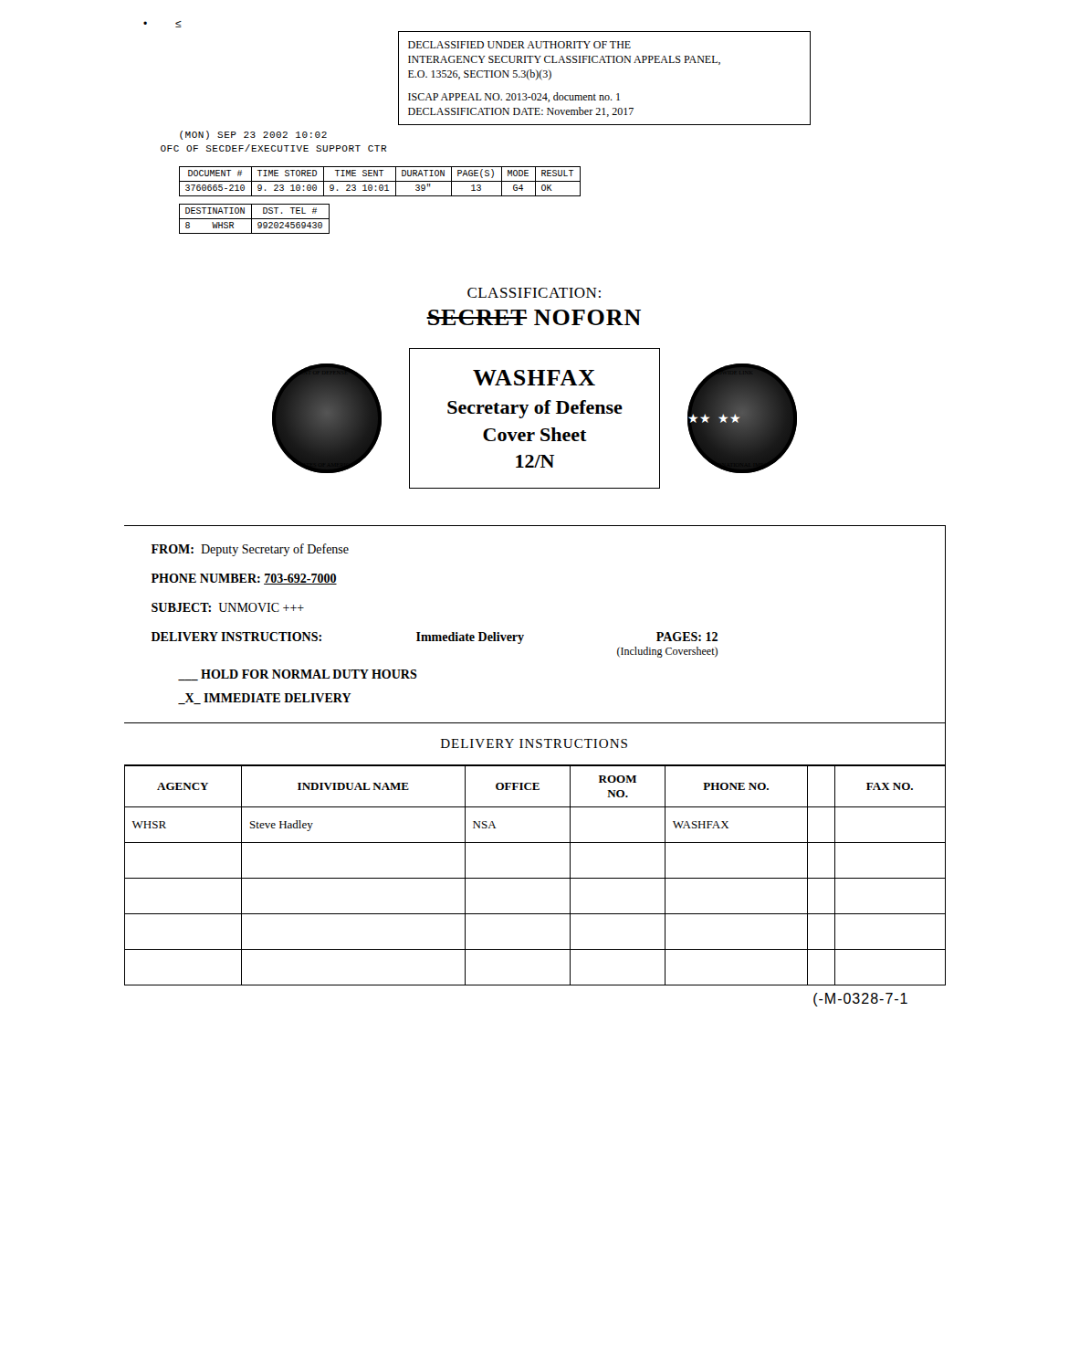• ≤
DECLASSIFIED UNDER AUTHORITY OF THE
INTERAGENCY SECURITY CLASSIFICATION APPEALS PANEL,
E.O. 13526, SECTION 5.3(b)(3)
ISCAP APPEAL NO. 2013-024, document no. 1
DECLASSIFICATION DATE: November 21, 2017
(MON) SEP 23 2002 10:02
OFC OF SECDEF/EXECUTIVE SUPPORT CTR
| DOCUMENT # | TIME STORED | TIME SENT | DURATION | PAGE(S) | MODE | RESULT |
| --- | --- | --- | --- | --- | --- | --- |
| 3760665-210 | 9. 23 10:00 | 9. 23 10:01 | 39" | 13 | G4 | OK |
| DESTINATION | DST. TEL # |
| --- | --- |
| 8 WHSR | 992024569430 |
CLASSIFICATION:
SECRET NOFORN
Department of Defense
United States of America
WASHFAX
Secretary of Defense
Cover Sheet
12/N
The Worldwide Link
★★ ★★
With International Impact
FROM: Deputy Secretary of Defense
PHONE NUMBER: 703-692-7000
SUBJECT: UNMOVIC +++
DELIVERY INSTRUCTIONS:
Immediate Delivery
PAGES: 12 (Including Coversheet)
___ HOLD FOR NORMAL DUTY HOURS
_X_ IMMEDIATE DELIVERY
DELIVERY INSTRUCTIONS
| AGENCY | INDIVIDUAL NAME | OFFICE | ROOM NO. | PHONE NO. | | FAX NO. |
| --- | --- | --- | --- | --- | --- | --- |
| WHSR | Steve Hadley | NSA | | WASHFAX | | |
(-M-0328-7-1